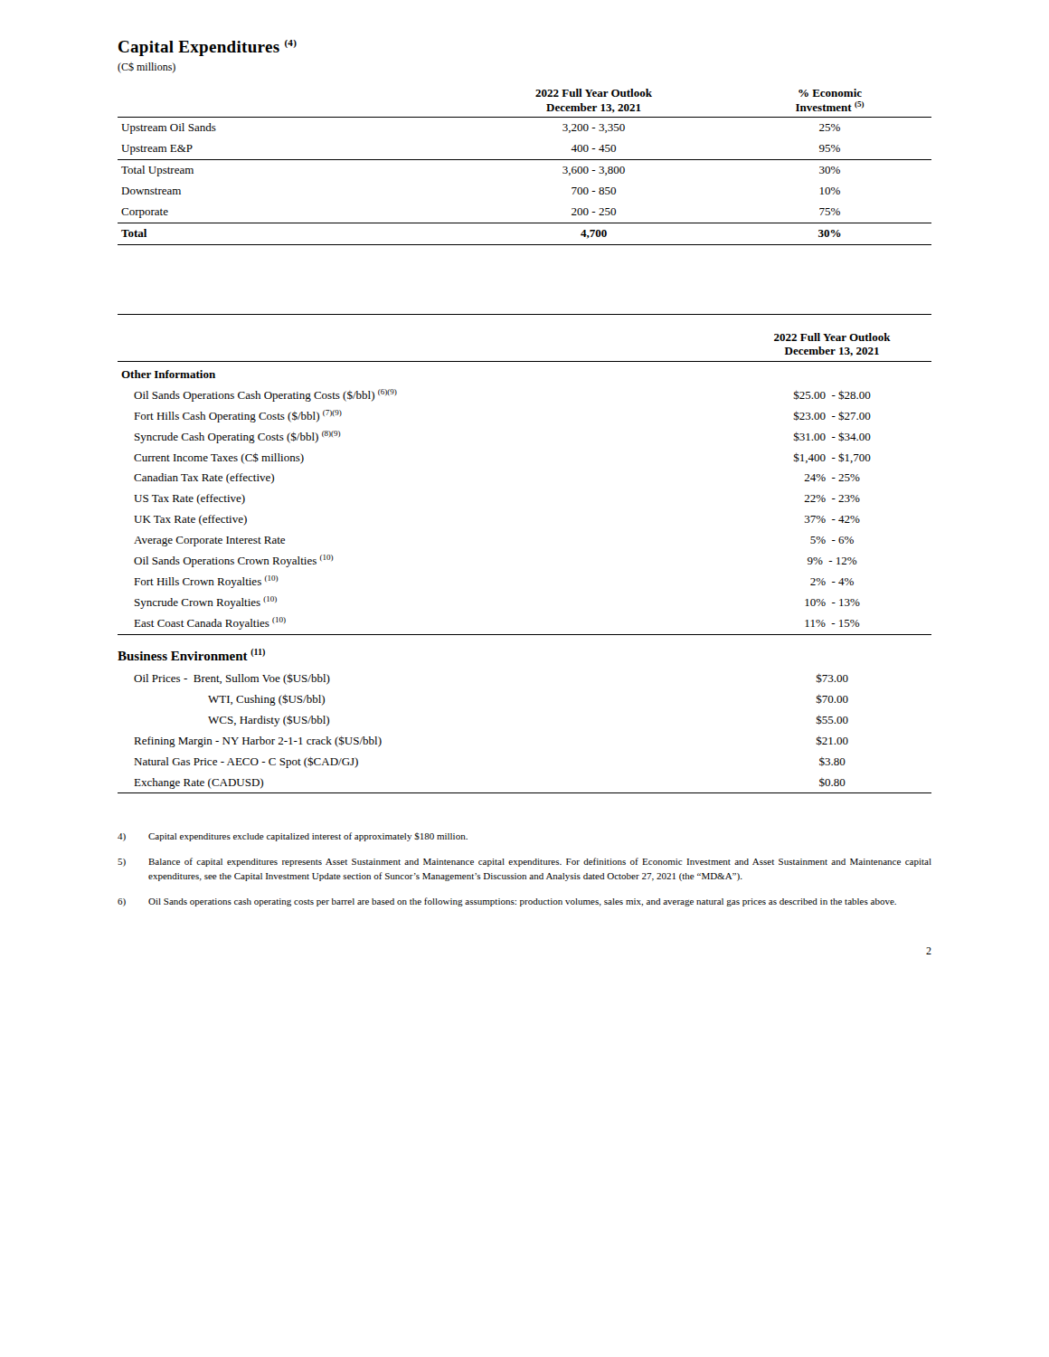Capital Expenditures (4)
(C$ millions)
| | 2022 Full Year Outlook December 13, 2021 | % Economic Investment (5) |
| --- | --- | --- |
| Upstream Oil Sands | 3,200 - 3,350 | 25% |
| Upstream E&P | 400 - 450 | 95% |
| Total Upstream | 3,600 - 3,800 | 30% |
| Downstream | 700 - 850 | 10% |
| Corporate | 200 - 250 | 75% |
| Total | 4,700 | 30% |
| | 2022 Full Year Outlook December 13, 2021 |
| Other Information | |
| Oil Sands Operations Cash Operating Costs ($/bbl) (6)(9) | $25.00 - $28.00 |
| Fort Hills Cash Operating Costs ($/bbl) (7)(9) | $23.00 - $27.00 |
| Syncrude Cash Operating Costs ($/bbl) (8)(9) | $31.00 - $34.00 |
| Current Income Taxes (C$ millions) | $1,400 - $1,700 |
| Canadian Tax Rate (effective) | 24% - 25% |
| US Tax Rate (effective) | 22% - 23% |
| UK Tax Rate (effective) | 37% - 42% |
| Average Corporate Interest Rate | 5% - 6% |
| Oil Sands Operations Crown Royalties (10) | 9% - 12% |
| Fort Hills Crown Royalties (10) | 2% - 4% |
| Syncrude Crown Royalties (10) | 10% - 13% |
| East Coast Canada Royalties (10) | 11% - 15% |
Business Environment (11)
| Oil Prices - Brent, Sullom Voe ($US/bbl) | $73.00 |
| WTI, Cushing ($US/bbl) | $70.00 |
| WCS, Hardisty ($US/bbl) | $55.00 |
| Refining Margin - NY Harbor 2-1-1 crack ($US/bbl) | $21.00 |
| Natural Gas Price - AECO - C Spot ($CAD/GJ) | $3.80 |
| Exchange Rate (CADUSD) | $0.80 |
4)
Capital expenditures exclude capitalized interest of approximately $180 million.
5)
Balance of capital expenditures represents Asset Sustainment and Maintenance capital expenditures. For definitions of Economic Investment and Asset Sustainment and Maintenance capital expenditures, see the Capital Investment Update section of Suncor’s Management’s Discussion and Analysis dated October 27, 2021 (the “MD&A”).
6)
Oil Sands operations cash operating costs per barrel are based on the following assumptions: production volumes, sales mix, and average natural gas prices as described in the tables above.
2